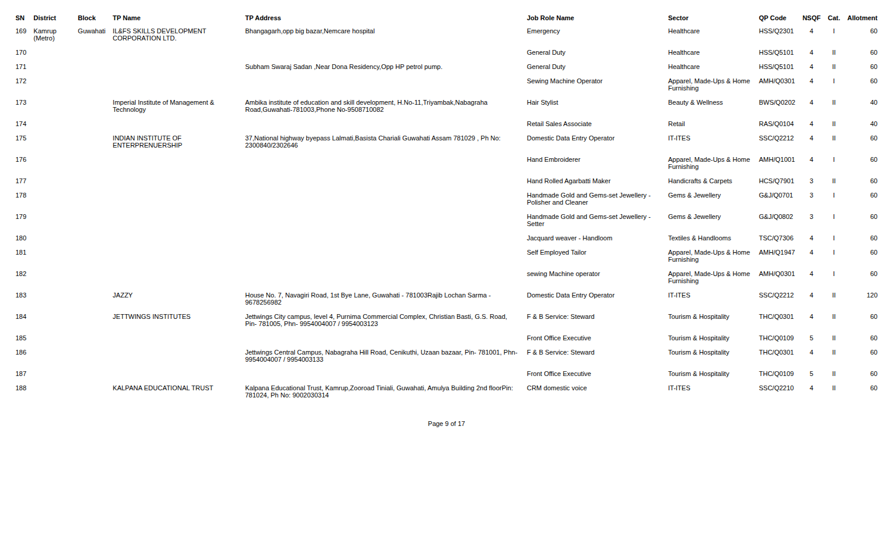| SN | District | Block | TP Name | TP Address | Job Role Name | Sector | QP Code | NSQF | Cat. | Allotment |
| --- | --- | --- | --- | --- | --- | --- | --- | --- | --- | --- |
| 169 | Kamrup (Metro) | Guwahati | IL&FS SKILLS DEVELOPMENT CORPORATION LTD. | Bhangagarh,opp big bazar,Nemcare hospital | Emergency | Healthcare | HSS/Q2301 | 4 | I | 60 |
| 170 | | | | | General Duty | Healthcare | HSS/Q5101 | 4 | II | 60 |
| 171 | | | | Subham Swaraj Sadan ,Near Dona Residency,Opp HP petrol pump. | General Duty | Healthcare | HSS/Q5101 | 4 | II | 60 |
| 172 | | | | | Sewing Machine Operator | Apparel, Made-Ups & Home Furnishing | AMH/Q0301 | 4 | I | 60 |
| 173 | | | Imperial Institute of Management & Technology | Ambika institute of education and skill development, H.No-11,Triyambak,Nabagraha Road,Guwahati-781003,Phone No-9508710082 | Hair Stylist | Beauty & Wellness | BWS/Q0202 | 4 | II | 40 |
| 174 | | | | | Retail Sales Associate | Retail | RAS/Q0104 | 4 | II | 40 |
| 175 | | | INDIAN INSTITUTE OF ENTERPRENUERSHIP | 37,National highway byepass Lalmati,Basista Chariali Guwahati Assam 781029 , Ph No: 2300840/2302646 | Domestic Data Entry Operator | IT-ITES | SSC/Q2212 | 4 | II | 60 |
| 176 | | | | | Hand Embroiderer | Apparel, Made-Ups & Home Furnishing | AMH/Q1001 | 4 | I | 60 |
| 177 | | | | | Hand Rolled Agarbatti Maker | Handicrafts & Carpets | HCS/Q7901 | 3 | II | 60 |
| 178 | | | | | Handmade Gold and Gems-set Jewellery - Polisher and Cleaner | Gems & Jewellery | G&J/Q0701 | 3 | I | 60 |
| 179 | | | | | Handmade Gold and Gems-set Jewellery - Setter | Gems & Jewellery | G&J/Q0802 | 3 | I | 60 |
| 180 | | | | | Jacquard weaver - Handloom | Textiles & Handlooms | TSC/Q7306 | 4 | I | 60 |
| 181 | | | | | Self Employed Tailor | Apparel, Made-Ups & Home Furnishing | AMH/Q1947 | 4 | I | 60 |
| 182 | | | | | sewing Machine operator | Apparel, Made-Ups & Home Furnishing | AMH/Q0301 | 4 | I | 60 |
| 183 | | | JAZZY | House No. 7, Navagiri Road, 1st Bye Lane, Guwahati - 781003Rajib Lochan Sarma - 9678256982 | Domestic Data Entry Operator | IT-ITES | SSC/Q2212 | 4 | II | 120 |
| 184 | | | JETTWINGS INSTITUTES | Jettwings City campus, level 4, Purnima Commercial Complex, Christian Basti, G.S. Road, Pin- 781005, Phn- 9954004007 / 9954003123 | F & B Service: Steward | Tourism & Hospitality | THC/Q0301 | 4 | II | 60 |
| 185 | | | | | Front Office Executive | Tourism & Hospitality | THC/Q0109 | 5 | II | 60 |
| 186 | | | | Jettwings Central Campus, Nabagraha Hill Road, Cenikuthi, Uzaan bazaar, Pin- 781001, Phn- 9954004007 / 9954003133 | F & B Service: Steward | Tourism & Hospitality | THC/Q0301 | 4 | II | 60 |
| 187 | | | | | Front Office Executive | Tourism & Hospitality | THC/Q0109 | 5 | II | 60 |
| 188 | | | KALPANA EDUCATIONAL TRUST | Kalpana Educational Trust, Kamrup,Zooroad Tiniali, Guwahati, Amulya Building 2nd floorPin: 781024, Ph No: 9002030314 | CRM domestic voice | IT-ITES | SSC/Q2210 | 4 | II | 60 |
Page 9 of 17